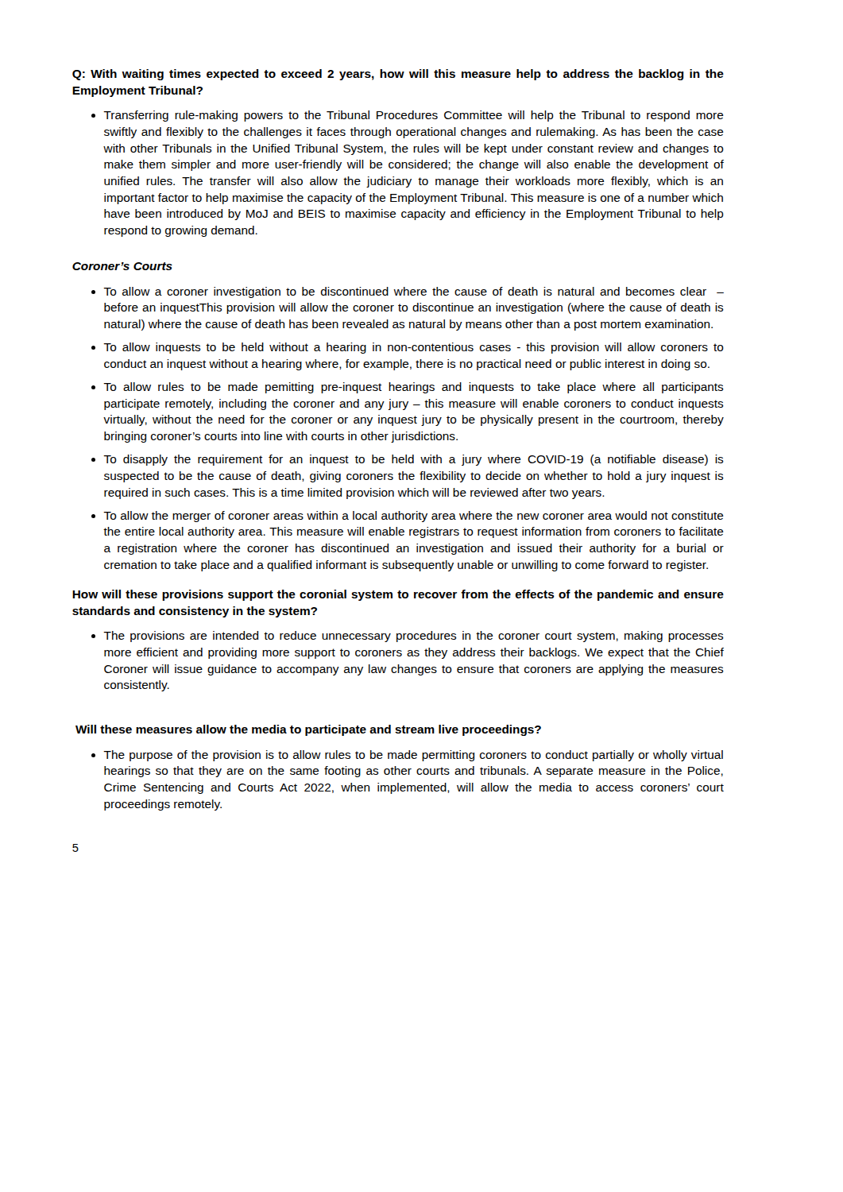Q: With waiting times expected to exceed 2 years, how will this measure help to address the backlog in the Employment Tribunal?
Transferring rule-making powers to the Tribunal Procedures Committee will help the Tribunal to respond more swiftly and flexibly to the challenges it faces through operational changes and rulemaking. As has been the case with other Tribunals in the Unified Tribunal System, the rules will be kept under constant review and changes to make them simpler and more user-friendly will be considered; the change will also enable the development of unified rules. The transfer will also allow the judiciary to manage their workloads more flexibly, which is an important factor to help maximise the capacity of the Employment Tribunal. This measure is one of a number which have been introduced by MoJ and BEIS to maximise capacity and efficiency in the Employment Tribunal to help respond to growing demand.
Coroner’s Courts
To allow a coroner investigation to be discontinued where the cause of death is natural and becomes clear – before an inquestThis provision will allow the coroner to discontinue an investigation (where the cause of death is natural) where the cause of death has been revealed as natural by means other than a post mortem examination.
To allow inquests to be held without a hearing in non-contentious cases - this provision will allow coroners to conduct an inquest without a hearing where, for example, there is no practical need or public interest in doing so.
To allow rules to be made pemitting pre-inquest hearings and inquests to take place where all participants participate remotely, including the coroner and any jury – this measure will enable coroners to conduct inquests virtually, without the need for the coroner or any inquest jury to be physically present in the courtroom, thereby bringing coroner’s courts into line with courts in other jurisdictions.
To disapply the requirement for an inquest to be held with a jury where COVID-19 (a notifiable disease) is suspected to be the cause of death, giving coroners the flexibility to decide on whether to hold a jury inquest is required in such cases. This is a time limited provision which will be reviewed after two years.
To allow the merger of coroner areas within a local authority area where the new coroner area would not constitute the entire local authority area. This measure will enable registrars to request information from coroners to facilitate a registration where the coroner has discontinued an investigation and issued their authority for a burial or cremation to take place and a qualified informant is subsequently unable or unwilling to come forward to register.
How will these provisions support the coronial system to recover from the effects of the pandemic and ensure standards and consistency in the system?
The provisions are intended to reduce unnecessary procedures in the coroner court system, making processes more efficient and providing more support to coroners as they address their backlogs. We expect that the Chief Coroner will issue guidance to accompany any law changes to ensure that coroners are applying the measures consistently.
Will these measures allow the media to participate and stream live proceedings?
The purpose of the provision is to allow rules to be made permitting coroners to conduct partially or wholly virtual hearings so that they are on the same footing as other courts and tribunals. A separate measure in the Police, Crime Sentencing and Courts Act 2022, when implemented, will allow the media to access coroners’ court proceedings remotely.
5